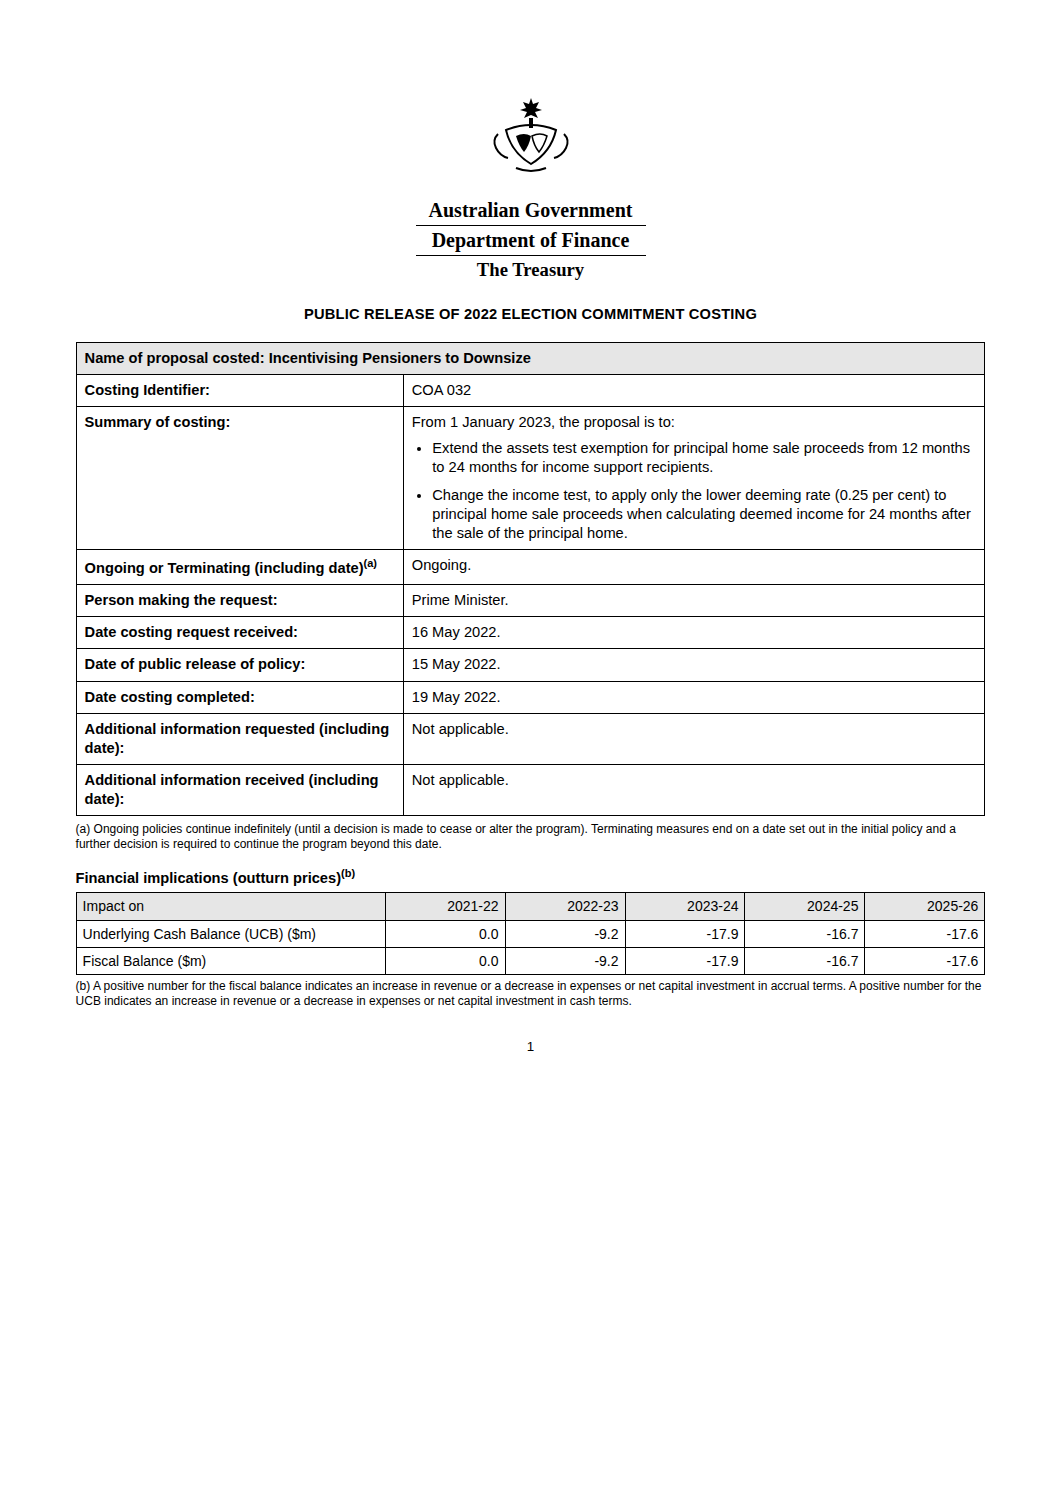Australian Government
Department of Finance
The Treasury
Public Release of 2022 Election Commitment Costing
| Name of proposal costed: Incentivising Pensioners to Downsize |
| Costing Identifier: | COA 032 |
| Summary of costing: | From 1 January 2023, the proposal is to: Extend the assets test exemption for principal home sale proceeds from 12 months to 24 months for income support recipients. Change the income test, to apply only the lower deeming rate (0.25 per cent) to principal home sale proceeds when calculating deemed income for 24 months after the sale of the principal home. |
| Ongoing or Terminating (including date) (a) | Ongoing. |
| Person making the request: | Prime Minister. |
| Date costing request received: | 16 May 2022. |
| Date of public release of policy: | 15 May 2022. |
| Date costing completed: | 19 May 2022. |
| Additional information requested (including date): | Not applicable. |
| Additional information received (including date): | Not applicable. |
(a) Ongoing policies continue indefinitely (until a decision is made to cease or alter the program). Terminating measures end on a date set out in the initial policy and a further decision is required to continue the program beyond this date.
Financial implications (outturn prices)(b)
| Impact on | 2021-22 | 2022-23 | 2023-24 | 2024-25 | 2025-26 |
| --- | --- | --- | --- | --- | --- |
| Underlying Cash Balance (UCB) ($m) | 0.0 | -9.2 | -17.9 | -16.7 | -17.6 |
| Fiscal Balance ($m) | 0.0 | -9.2 | -17.9 | -16.7 | -17.6 |
(b) A positive number for the fiscal balance indicates an increase in revenue or a decrease in expenses or net capital investment in accrual terms. A positive number for the UCB indicates an increase in revenue or a decrease in expenses or net capital investment in cash terms.
1